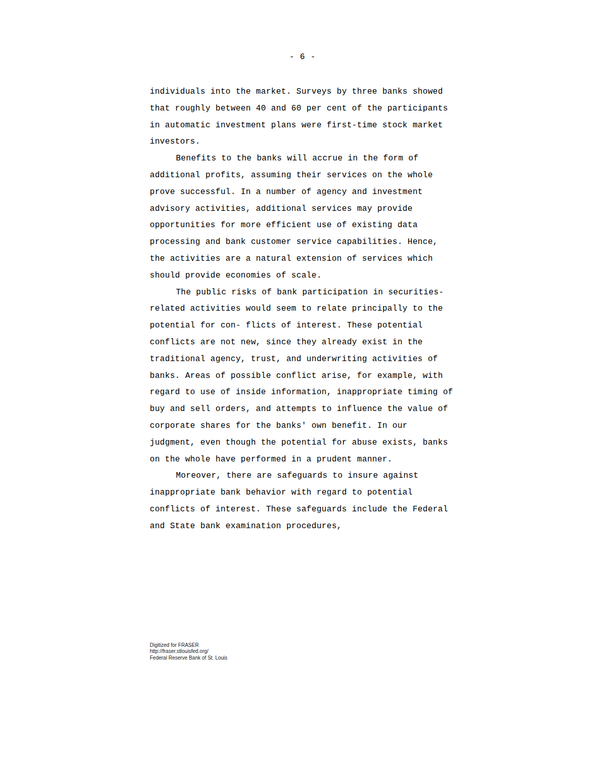- 6 -
individuals into the market. Surveys by three banks showed that roughly between 40 and 60 per cent of the participants in automatic investment plans were first-time stock market investors.
Benefits to the banks will accrue in the form of additional profits, assuming their services on the whole prove successful. In a number of agency and investment advisory activities, additional services may provide opportunities for more efficient use of existing data processing and bank customer service capabilities. Hence, the activities are a natural extension of services which should provide economies of scale.
The public risks of bank participation in securities-related activities would seem to relate principally to the potential for con- flicts of interest. These potential conflicts are not new, since they already exist in the traditional agency, trust, and underwriting activities of banks. Areas of possible conflict arise, for example, with regard to use of inside information, inappropriate timing of buy and sell orders, and attempts to influence the value of corporate shares for the banks' own benefit. In our judgment, even though the potential for abuse exists, banks on the whole have performed in a prudent manner.
Moreover, there are safeguards to insure against inappropriate bank behavior with regard to potential conflicts of interest. These safeguards include the Federal and State bank examination procedures,
Digitized for FRASER
http://fraser.stlouisfed.org/
Federal Reserve Bank of St. Louis